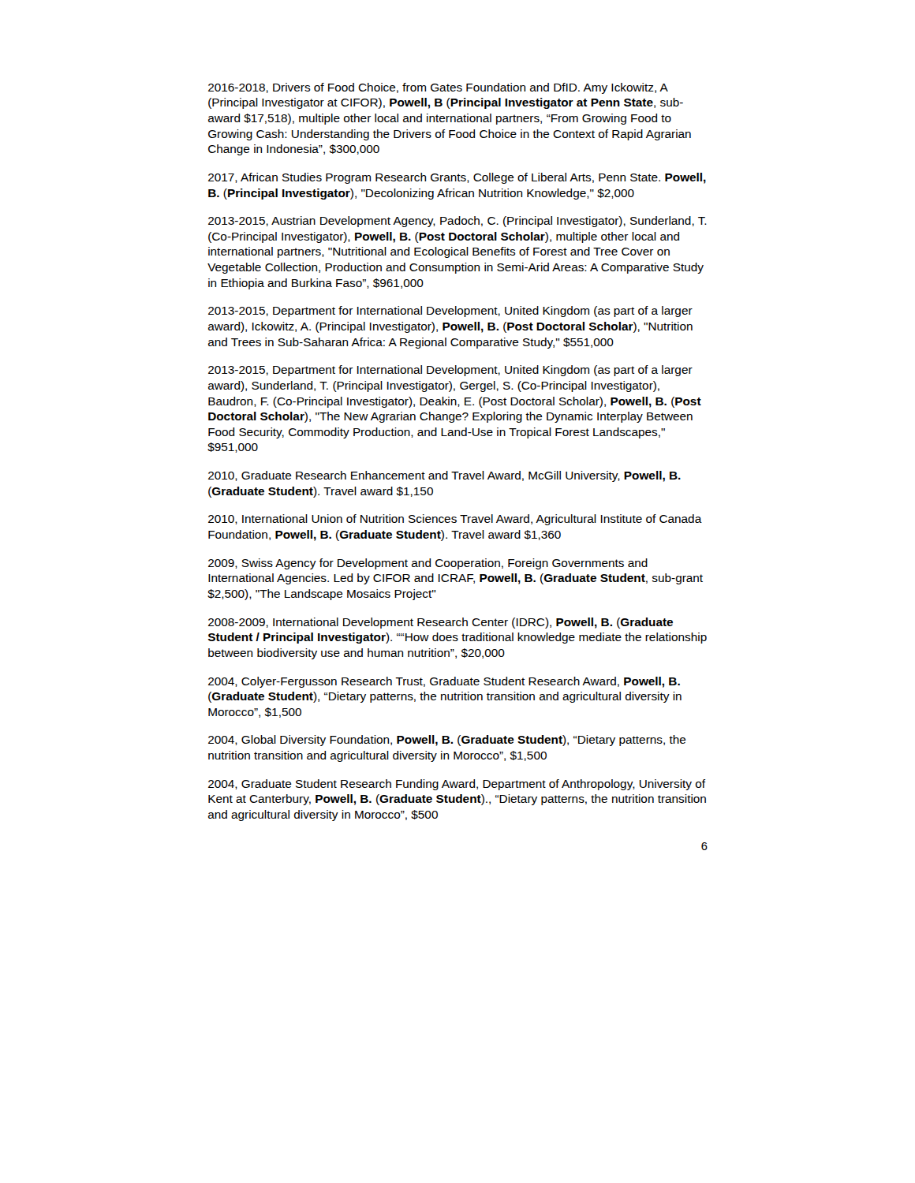2016-2018, Drivers of Food Choice, from Gates Foundation and DfID. Amy Ickowitz, A (Principal Investigator at CIFOR), Powell, B (Principal Investigator at Penn State, sub-award $17,518), multiple other local and international partners, “From Growing Food to Growing Cash: Understanding the Drivers of Food Choice in the Context of Rapid Agrarian Change in Indonesia”, $300,000
2017, African Studies Program Research Grants, College of Liberal Arts, Penn State. Powell, B. (Principal Investigator), "Decolonizing African Nutrition Knowledge," $2,000
2013-2015, Austrian Development Agency, Padoch, C. (Principal Investigator), Sunderland, T. (Co-Principal Investigator), Powell, B. (Post Doctoral Scholar), multiple other local and international partners, "Nutritional and Ecological Benefits of Forest and Tree Cover on Vegetable Collection, Production and Consumption in Semi-Arid Areas: A Comparative Study in Ethiopia and Burkina Faso”, $961,000
2013-2015, Department for International Development, United Kingdom (as part of a larger award), Ickowitz, A. (Principal Investigator), Powell, B. (Post Doctoral Scholar), "Nutrition and Trees in Sub-Saharan Africa: A Regional Comparative Study," $551,000
2013-2015, Department for International Development, United Kingdom (as part of a larger award), Sunderland, T. (Principal Investigator), Gergel, S. (Co-Principal Investigator), Baudron, F. (Co-Principal Investigator), Deakin, E. (Post Doctoral Scholar), Powell, B. (Post Doctoral Scholar), "The New Agrarian Change? Exploring the Dynamic Interplay Between Food Security, Commodity Production, and Land-Use in Tropical Forest Landscapes," $951,000
2010, Graduate Research Enhancement and Travel Award, McGill University, Powell, B. (Graduate Student). Travel award $1,150
2010, International Union of Nutrition Sciences Travel Award, Agricultural Institute of Canada Foundation, Powell, B. (Graduate Student). Travel award $1,360
2009, Swiss Agency for Development and Cooperation, Foreign Governments and International Agencies. Led by CIFOR and ICRAF, Powell, B. (Graduate Student, sub-grant $2,500), "The Landscape Mosaics Project"
2008-2009, International Development Research Center (IDRC), Powell, B. (Graduate Student / Principal Investigator). ““How does traditional knowledge mediate the relationship between biodiversity use and human nutrition”, $20,000
2004, Colyer-Fergusson Research Trust, Graduate Student Research Award, Powell, B. (Graduate Student), “Dietary patterns, the nutrition transition and agricultural diversity in Morocco”, $1,500
2004, Global Diversity Foundation, Powell, B. (Graduate Student), “Dietary patterns, the nutrition transition and agricultural diversity in Morocco”, $1,500
2004, Graduate Student Research Funding Award, Department of Anthropology, University of Kent at Canterbury, Powell, B. (Graduate Student)., “Dietary patterns, the nutrition transition and agricultural diversity in Morocco”, $500
6